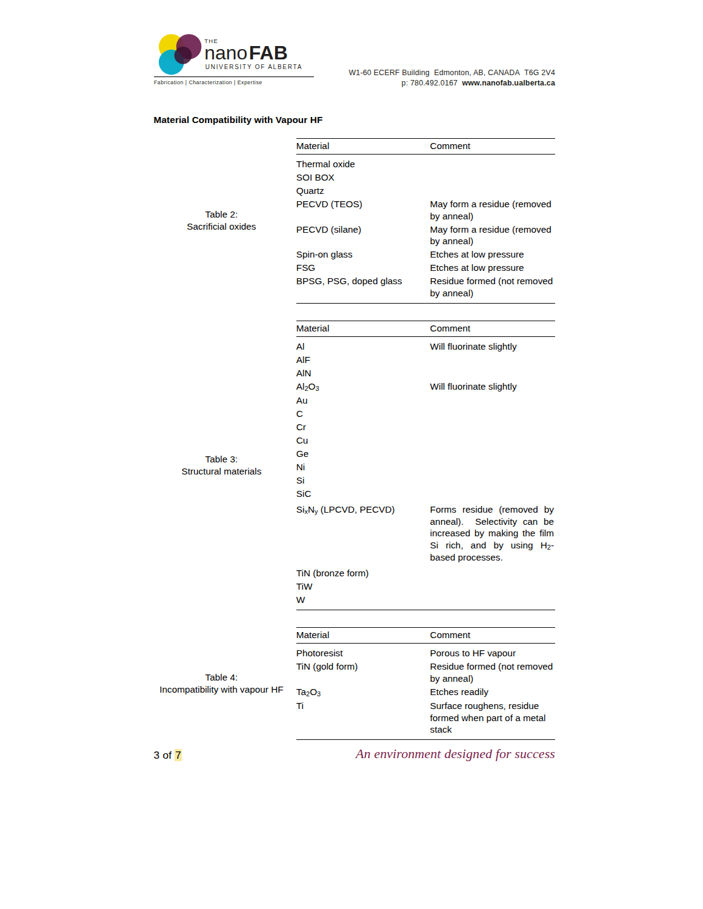THE nano FAB UNIVERSITY OF ALBERTA Fabrication | Characterization | Expertise
W1-60 ECERF Building Edmonton, AB, CANADA T6G 2V4
p: 780.492.0167 www.nanofab.ualberta.ca
Material Compatibility with Vapour HF
Table 2:
Sacrificial oxides
| Material | Comment |
| --- | --- |
| Thermal oxide | |
| SOI BOX | |
| Quartz | |
| PECVD (TEOS) | May form a residue (removed by anneal) |
| PECVD (silane) | May form a residue (removed by anneal) |
| Spin-on glass | Etches at low pressure |
| FSG | Etches at low pressure |
| BPSG, PSG, doped glass | Residue formed (not removed by anneal) |
Table 3:
Structural materials
| Material | Comment |
| --- | --- |
| Al | Will fluorinate slightly |
| AlF | |
| AlN | |
| Al 2 O 3 | Will fluorinate slightly |
| Au | |
| C | |
| Cr | |
| Cu | |
| Ge | |
| Ni | |
| Si | |
| SiC | |
| Si x N y (LPCVD, PECVD) | Forms residue (removed by anneal). Selectivity can be increased by making the film Si rich, and by using H 2 -based processes. |
| TiN (bronze form) | |
| TiW | |
| W | |
Table 4:
Incompatibility with vapour HF
| Material | Comment |
| --- | --- |
| Photoresist | Porous to HF vapour |
| TiN (gold form) | Residue formed (not removed by anneal) |
| Ta 2 O 3 | Etches readily |
| Ti | Surface roughens, residue formed when part of a metal stack |
3 of 7
An environment designed for success